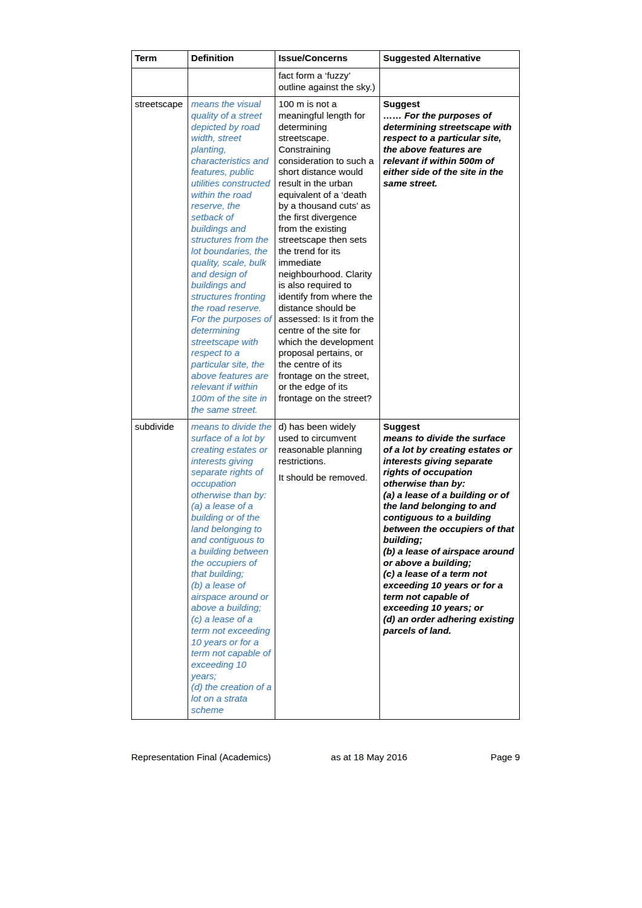| Term | Definition | Issue/Concerns | Suggested Alternative |
| --- | --- | --- | --- |
| | | fact form a ‘fuzzy’ outline against the sky.) | |
| streetscape | means the visual quality of a street depicted by road width, street planting, characteristics and features, public utilities constructed within the road reserve, the setback of buildings and structures from the lot boundaries, the quality, scale, bulk and design of buildings and structures fronting the road reserve. For the purposes of determining streetscape with respect to a particular site, the above features are relevant if within 100m of the site in the same street. | 100 m is not a meaningful length for determining streetscape. Constraining consideration to such a short distance would result in the urban equivalent of a ‘death by a thousand cuts’ as the first divergence from the existing streetscape then sets the trend for its immediate neighbourhood. Clarity is also required to identify from where the distance should be assessed: Is it from the centre of the site for which the development proposal pertains, or the centre of its frontage on the street, or the edge of its frontage on the street? | Suggest …… For the purposes of determining streetscape with respect to a particular site, the above features are relevant if within 500m of either side of the site in the same street. |
| subdivide | means to divide the surface of a lot by creating estates or interests giving separate rights of occupation otherwise than by: (a) a lease of a building or of the land belonging to and contiguous to a building between the occupiers of that building; (b) a lease of airspace around or above a building; (c) a lease of a term not exceeding 10 years or for a term not capable of exceeding 10 years; (d) the creation of a lot on a strata scheme | d) has been widely used to circumvent reasonable planning restrictions. It should be removed. | Suggest means to divide the surface of a lot by creating estates or interests giving separate rights of occupation otherwise than by: (a) a lease of a building or of the land belonging to and contiguous to a building between the occupiers of that building; (b) a lease of airspace around or above a building; (c) a lease of a term not exceeding 10 years or for a term not capable of exceeding 10 years; or (d) an order adhering existing parcels of land. |
Representation Final (Academics)
as at 18 May 2016
Page 9